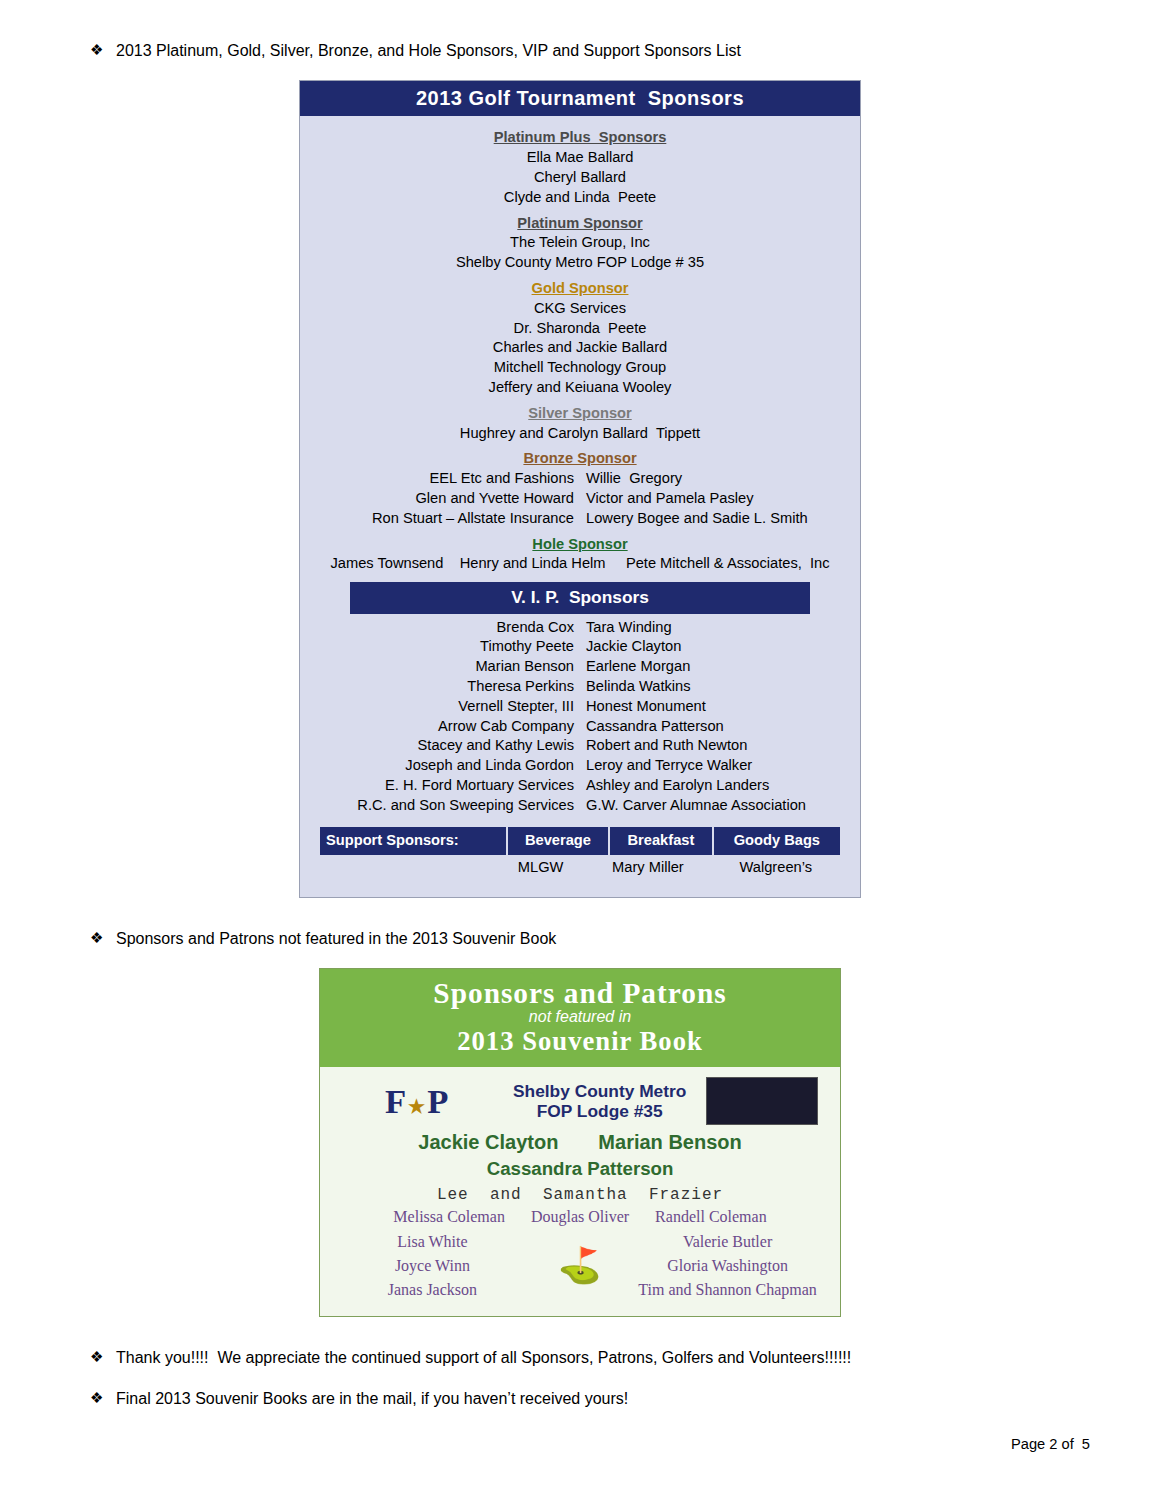2013 Platinum, Gold, Silver, Bronze, and Hole Sponsors, VIP and Support Sponsors List
2013 Golf Tournament Sponsors
Platinum Plus Sponsors
Ella Mae Ballard
Cheryl Ballard
Clyde and Linda Peete
Platinum Sponsor
The Telein Group, Inc
Shelby County Metro FOP Lodge # 35
Gold Sponsor
CKG Services
Dr. Sharonda Peete
Charles and Jackie Ballard
Mitchell Technology Group
Jeffery and Keiuana Wooley
Silver Sponsor
Hughrey and Carolyn Ballard Tippett
Bronze Sponsor
| EEL Etc and Fashions | Willie Gregory |
| Glen and Yvette Howard | Victor and Pamela Pasley |
| Ron Stuart – Allstate Insurance | Lowery Bogee and Sadie L. Smith |
Hole Sponsor
James Townsend Henry and Linda Helm Pete Mitchell & Associates, Inc
V. I. P. Sponsors
| Brenda Cox | Tara Winding |
| Timothy Peete | Jackie Clayton |
| Marian Benson | Earlene Morgan |
| Theresa Perkins | Belinda Watkins |
| Vernell Stepter, III | Honest Monument |
| Arrow Cab Company | Cassandra Patterson |
| Stacey and Kathy Lewis | Robert and Ruth Newton |
| Joseph and Linda Gordon | Leroy and Terryce Walker |
| E. H. Ford Mortuary Services | Ashley and Earolyn Landers |
| R.C. and Son Sweeping Services | G.W. Carver Alumnae Association |
Support Sponsors:
Beverage
Breakfast
Goody Bags
MLGW
Mary Miller
Walgreen’s
Sponsors and Patrons not featured in the 2013 Souvenir Book
Sponsors and Patrons
not featured in
2013 Souvenir Book
F★P
Shelby County Metro
FOP Lodge #35
Jackie Clayton Marian Benson
Cassandra Patterson
Lee and Samantha Frazier
Melissa Coleman Douglas Oliver Randell Coleman
Lisa White
Joyce Winn
Janas Jackson
⛳
Valerie Butler
Gloria Washington
Tim and Shannon Chapman
Thank you!!!! We appreciate the continued support of all Sponsors, Patrons, Golfers and Volunteers!!!!!!
Final 2013 Souvenir Books are in the mail, if you haven’t received yours!
Page 2 of 5